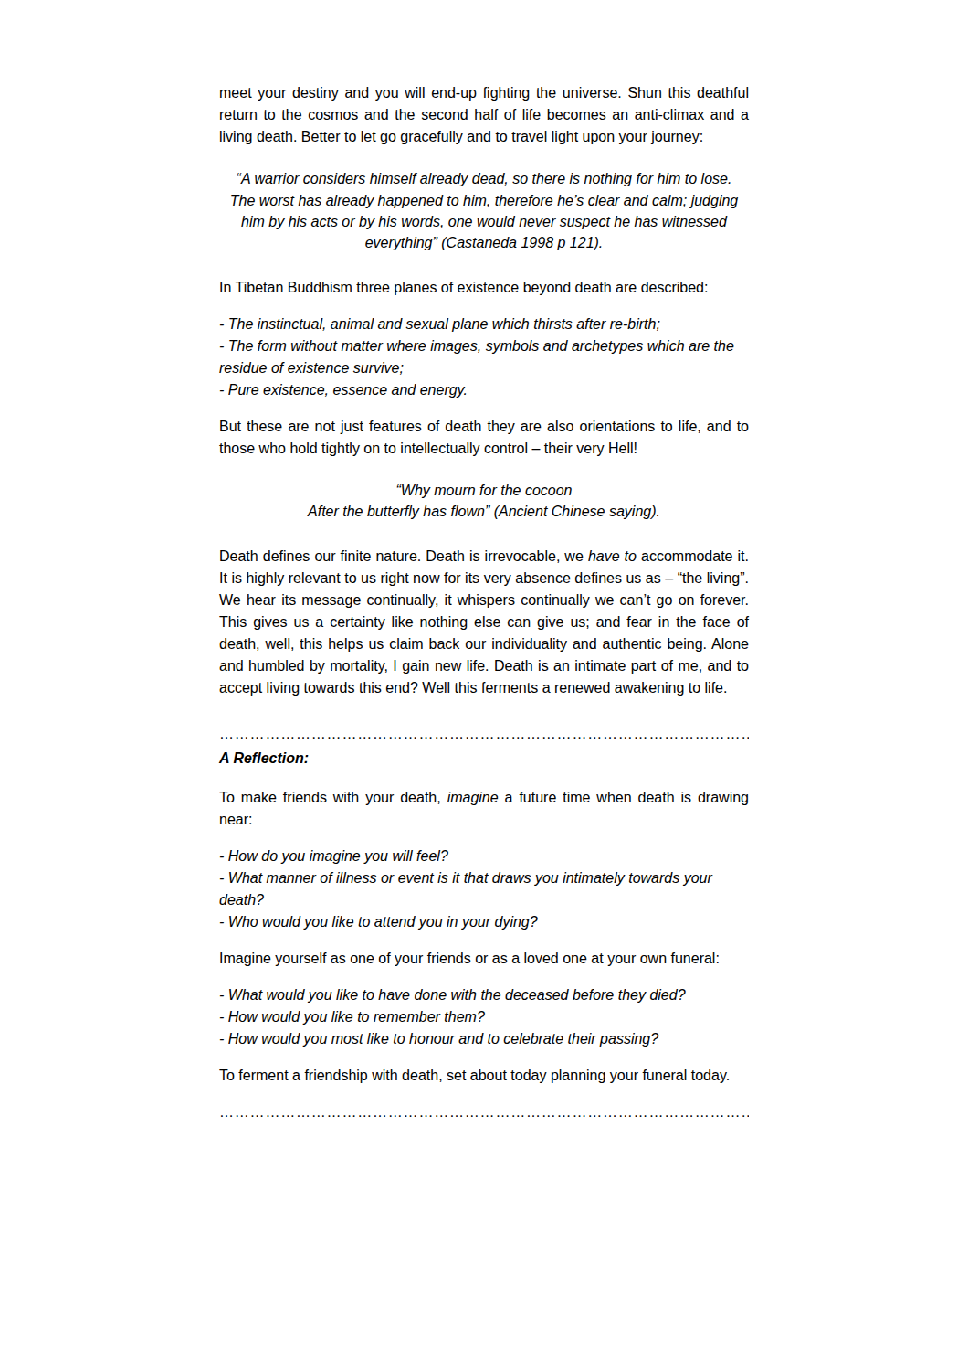meet your destiny and you will end-up fighting the universe. Shun this deathful return to the cosmos and the second half of life becomes an anti-climax and a living death. Better to let go gracefully and to travel light upon your journey:
“A warrior considers himself already dead, so there is nothing for him to lose.
The worst has already happened to him, therefore he’s clear and calm; judging
him by his acts or by his words, one would never suspect he has witnessed
everything” (Castaneda 1998 p 121).
In Tibetan Buddhism three planes of existence beyond death are described:
- The instinctual, animal and sexual plane which thirsts after re-birth;
- The form without matter where images, symbols and archetypes which are the residue of existence survive;
- Pure existence, essence and energy.
But these are not just features of death they are also orientations to life, and to those who hold tightly on to intellectually control – their very Hell!
“Why mourn for the cocoon
After the butterfly has flown” (Ancient Chinese saying).
Death defines our finite nature. Death is irrevocable, we have to accommodate it. It is highly relevant to us right now for its very absence defines us as – “the living”. We hear its message continually, it whispers continually we can’t go on forever. This gives us a certainty like nothing else can give us; and fear in the face of death, well, this helps us claim back our individuality and authentic being. Alone and humbled by mortality, I gain new life. Death is an intimate part of me, and to accept living towards this end? Well this ferments a renewed awakening to life.
…………………………………………………………………………………………………………………………………………..
A Reflection:
To make friends with your death, imagine a future time when death is drawing near:
- How do you imagine you will feel?
- What manner of illness or event is it that draws you intimately towards your death?
- Who would you like to attend you in your dying?
Imagine yourself as one of your friends or as a loved one at your own funeral:
- What would you like to have done with the deceased before they died?
- How would you like to remember them?
- How would you most like to honour and to celebrate their passing?
To ferment a friendship with death, set about today planning your funeral today.
…………………………………………………………………………………………………………………………………………